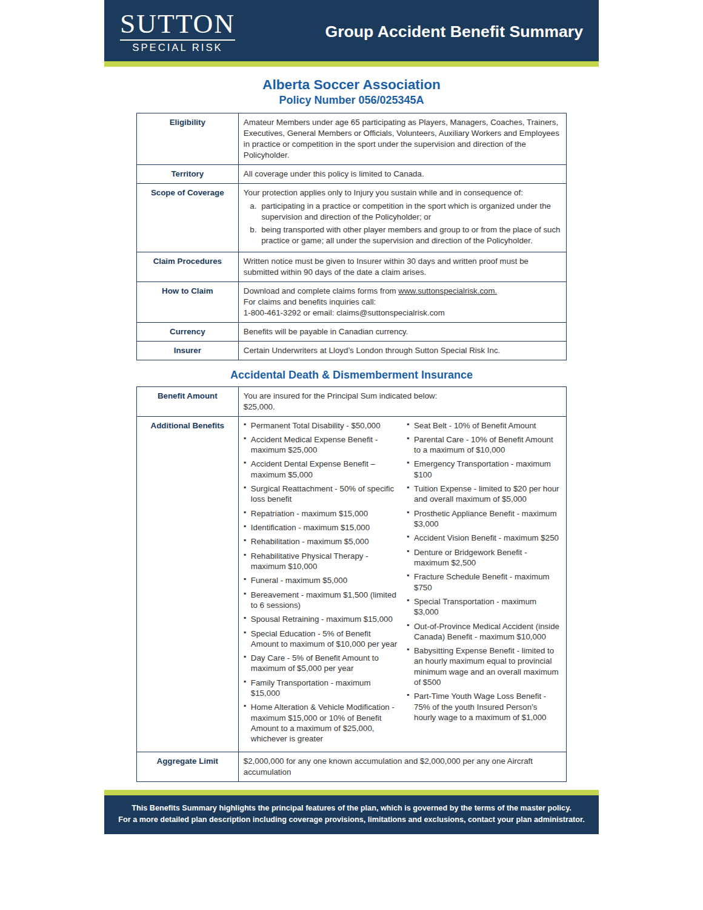SUTTON SPECIAL RISK
Group Accident Benefit Summary
Alberta Soccer Association
Policy Number 056/025345A
| Eligibility | Amateur Members under age 65 participating as Players, Managers, Coaches, Trainers, Executives, General Members or Officials, Volunteers, Auxiliary Workers and Employees in practice or competition in the sport under the supervision and direction of the Policyholder. |
| Territory | All coverage under this policy is limited to Canada. |
| Scope of Coverage | Your protection applies only to Injury you sustain while and in consequence of: participating in a practice or competition in the sport which is organized under the supervision and direction of the Policyholder; or being transported with other player members and group to or from the place of such practice or game; all under the supervision and direction of the Policyholder. |
| Claim Procedures | Written notice must be given to Insurer within 30 days and written proof must be submitted within 90 days of the date a claim arises. |
| How to Claim | Download and complete claims forms from www.suttonspecialrisk.com. For claims and benefits inquiries call: 1-800-461-3292 or email: claims@suttonspecialrisk.com |
| Currency | Benefits will be payable in Canadian currency. |
| Insurer | Certain Underwriters at Lloyd’s London through Sutton Special Risk Inc. |
Accidental Death & Dismemberment Insurance
| Benefit Amount | You are insured for the Principal Sum indicated below: $25,000. |
| Additional Benefits | Permanent Total Disability - $50,000 Accident Medical Expense Benefit - maximum $25,000 Accident Dental Expense Benefit – maximum $5,000 Surgical Reattachment - 50% of specific loss benefit Repatriation - maximum $15,000 Identification - maximum $15,000 Rehabilitation - maximum $5,000 Rehabilitative Physical Therapy - maximum $10,000 Funeral - maximum $5,000 Bereavement - maximum $1,500 (limited to 6 sessions) Spousal Retraining - maximum $15,000 Special Education - 5% of Benefit Amount to maximum of $10,000 per year Day Care - 5% of Benefit Amount to maximum of $5,000 per year Family Transportation - maximum $15,000 Home Alteration & Vehicle Modification - maximum $15,000 or 10% of Benefit Amount to a maximum of $25,000, whichever is greater Seat Belt - 10% of Benefit Amount Parental Care - 10% of Benefit Amount to a maximum of $10,000 Emergency Transportation - maximum $100 Tuition Expense - limited to $20 per hour and overall maximum of $5,000 Prosthetic Appliance Benefit - maximum $3,000 Accident Vision Benefit - maximum $250 Denture or Bridgework Benefit - maximum $2,500 Fracture Schedule Benefit - maximum $750 Special Transportation - maximum $3,000 Out-of-Province Medical Accident (inside Canada) Benefit - maximum $10,000 Babysitting Expense Benefit - limited to an hourly maximum equal to provincial minimum wage and an overall maximum of $500 Part-Time Youth Wage Loss Benefit - 75% of the youth Insured Person’s hourly wage to a maximum of $1,000 |
| Aggregate Limit | $2,000,000 for any one known accumulation and $2,000,000 per any one Aircraft accumulation |
This Benefits Summary highlights the principal features of the plan, which is governed by the terms of the master policy.
For a more detailed plan description including coverage provisions, limitations and exclusions, contact your plan administrator.